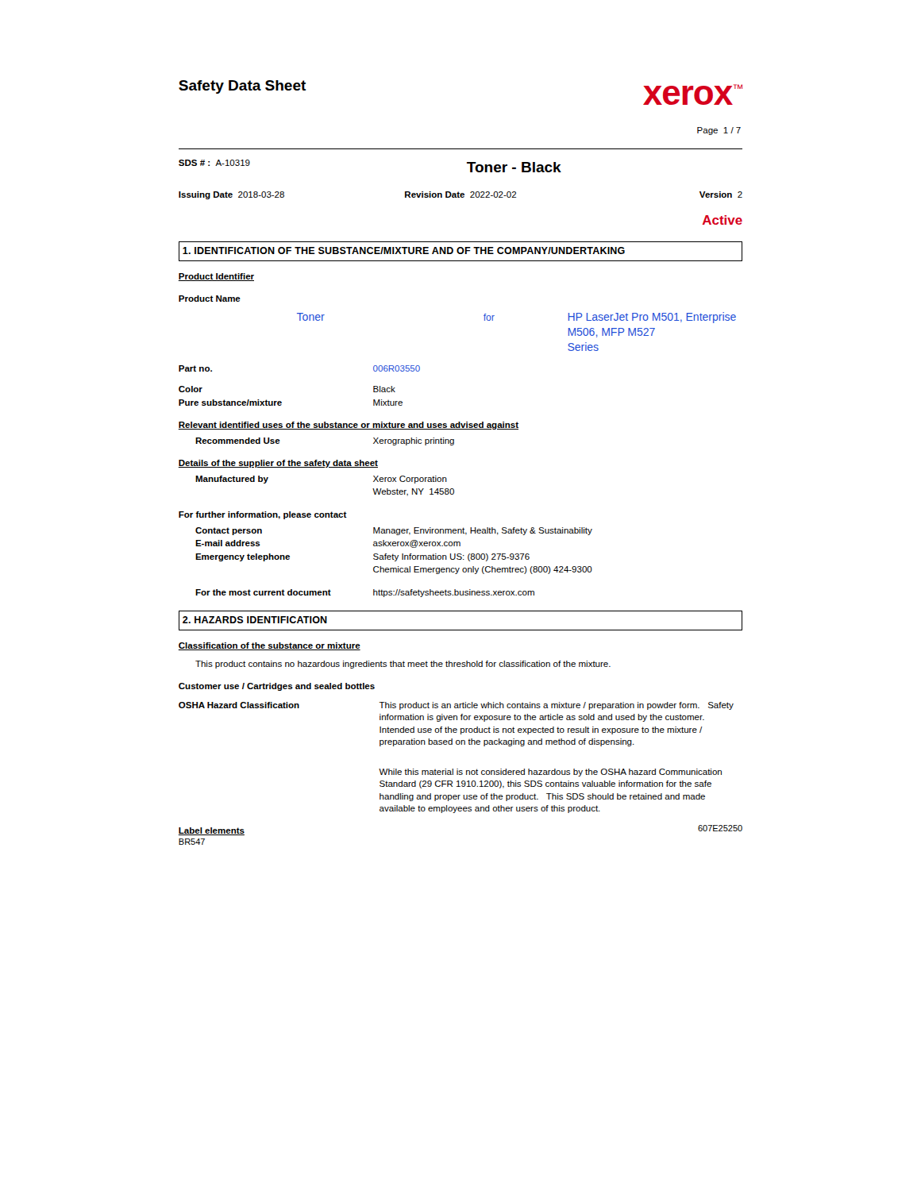xerox™
Page 1 / 7
Safety Data Sheet
| SDS # : A-10319 | Toner - Black | |
| Issuing Date 2018-03-28 | Revision Date 2022-02-02 | Version 2 |
Active
1. IDENTIFICATION OF THE SUBSTANCE/MIXTURE AND OF THE COMPANY/UNDERTAKING
Product Identifier
Product Name
| Toner | for | HP LaserJet Pro M501, Enterprise M506, MFP M527 Series |
| Part no. | 006R03550 |
| Color | Black |
| Pure substance/mixture | Mixture |
Relevant identified uses of the substance or mixture and uses advised against
| Recommended Use | Xerographic printing |
Details of the supplier of the safety data sheet
| Manufactured by | Xerox Corporation |
| | Webster, NY 14580 |
For further information, please contact
| Contact person | Manager, Environment, Health, Safety & Sustainability |
| E-mail address | askxerox@xerox.com |
| Emergency telephone | Safety Information US: (800) 275-9376 |
| | Chemical Emergency only (Chemtrec) (800) 424-9300 |
| For the most current document | https://safetysheets.business.xerox.com |
2. HAZARDS IDENTIFICATION
Classification of the substance or mixture
This product contains no hazardous ingredients that meet the threshold for classification of the mixture.
Customer use / Cartridges and sealed bottles
| OSHA Hazard Classification | This product is an article which contains a mixture / preparation in powder form. Safety information is given for exposure to the article as sold and used by the customer. Intended use of the product is not expected to result in exposure to the mixture / preparation based on the packaging and method of dispensing. While this material is not considered hazardous by the OSHA hazard Communication Standard (29 CFR 1910.1200), this SDS contains valuable information for the safe handling and proper use of the product. This SDS should be retained and made available to employees and other users of this product. |
Label elements
607E25250
BR547